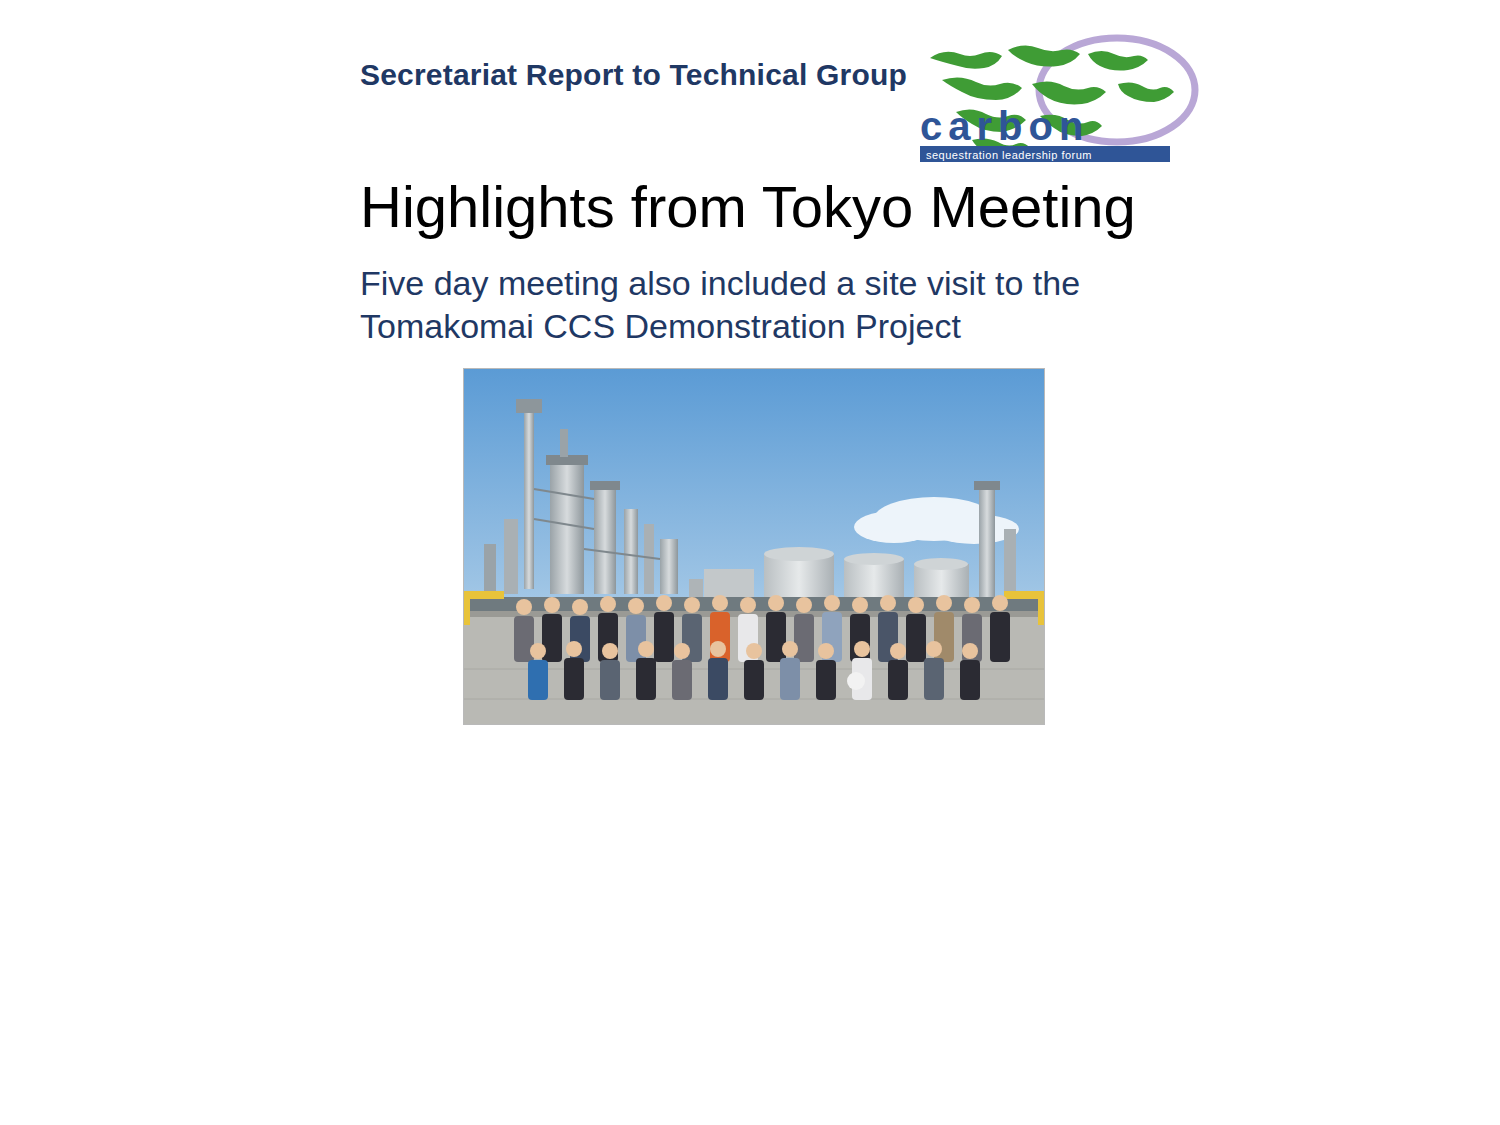Secretariat Report to Technical Group
carbon sequestration leadership forum
Highlights from Tokyo Meeting
Five day meeting also included a site visit to the Tomakomai CCS Demonstration Project